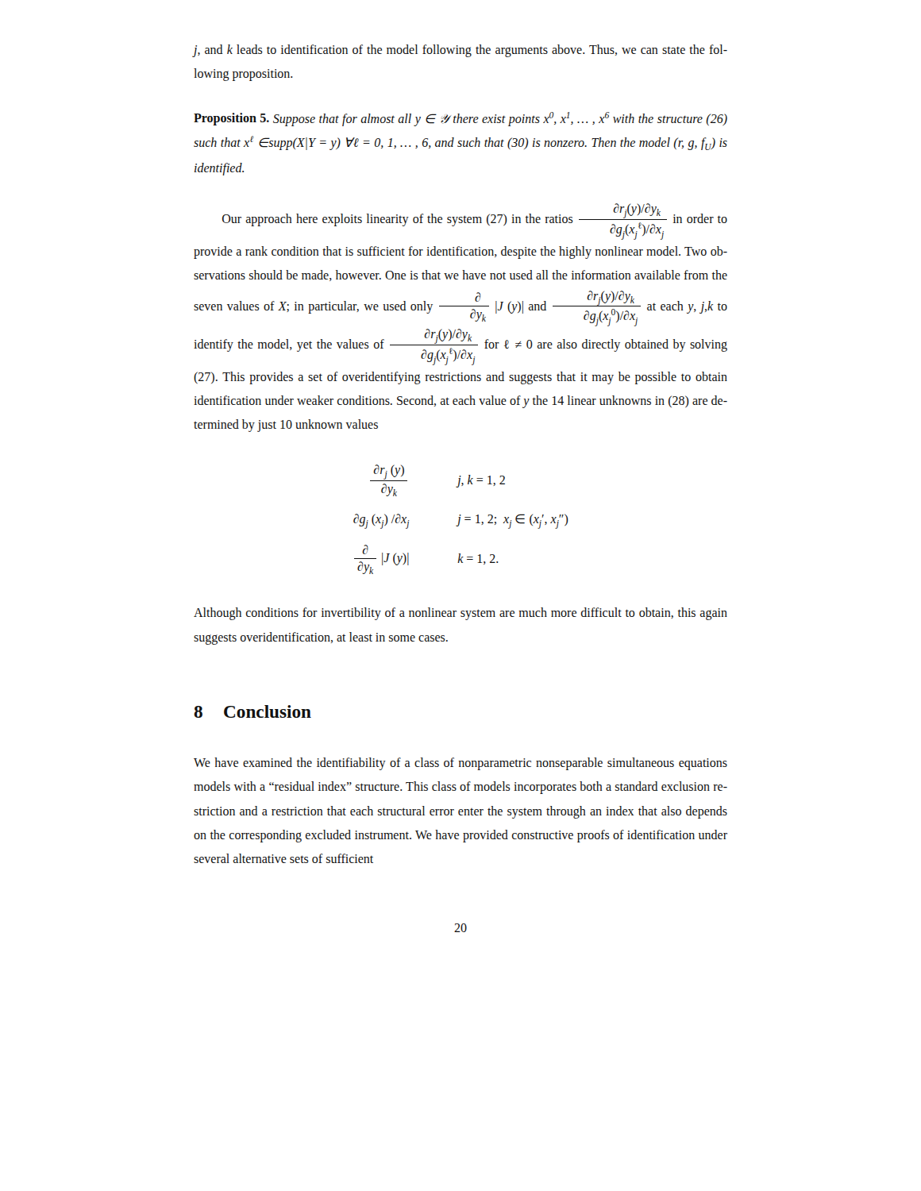j, and k leads to identification of the model following the arguments above. Thus, we can state the following proposition.
Proposition 5. Suppose that for almost all y ∈ 𝒴 there exist points x0, x1, … , x6 with the structure (26) such that xℓ ∈supp(X|Y = y) ∀ℓ = 0, 1, … , 6, and such that (30) is nonzero. Then the model (r, g, fU) is identified.
Our approach here exploits linearity of the system (27) in the ratios ∂rj(y)/∂yk∂gj(xjℓ)/∂xj in order to provide a rank condition that is sufficient for identification, despite the highly nonlinear model. Two observations should be made, however. One is that we have not used all the information available from the seven values of X; in particular, we used only ∂∂yk |J (y)| and ∂rj(y)/∂yk∂gj(xj0)/∂xj at each y, j,k to identify the model, yet the values of ∂rj(y)/∂yk∂gj(xjℓ)/∂xj for ℓ ≠ 0 are also directly obtained by solving (27). This provides a set of overidentifying restrictions and suggests that it may be possible to obtain identification under weaker conditions. Second, at each value of y the 14 linear unknowns in (28) are determined by just 10 unknown values
| ∂ r j ( y ) ∂ y k | j , k = 1, 2 |
| ∂ g j ( x j ) /∂ x j | j = 1, 2; x j ∈ ( x j ′, x j ″) |
| ∂ ∂ y k / J ( y )/ | k = 1, 2. |
Although conditions for invertibility of a nonlinear system are much more difficult to obtain, this again suggests overidentification, at least in some cases.
8 Conclusion
We have examined the identifiability of a class of nonparametric nonseparable simultaneous equations models with a “residual index” structure. This class of models incorporates both a standard exclusion restriction and a restriction that each structural error enter the system through an index that also depends on the corresponding excluded instrument. We have provided constructive proofs of identification under several alternative sets of sufficient
20